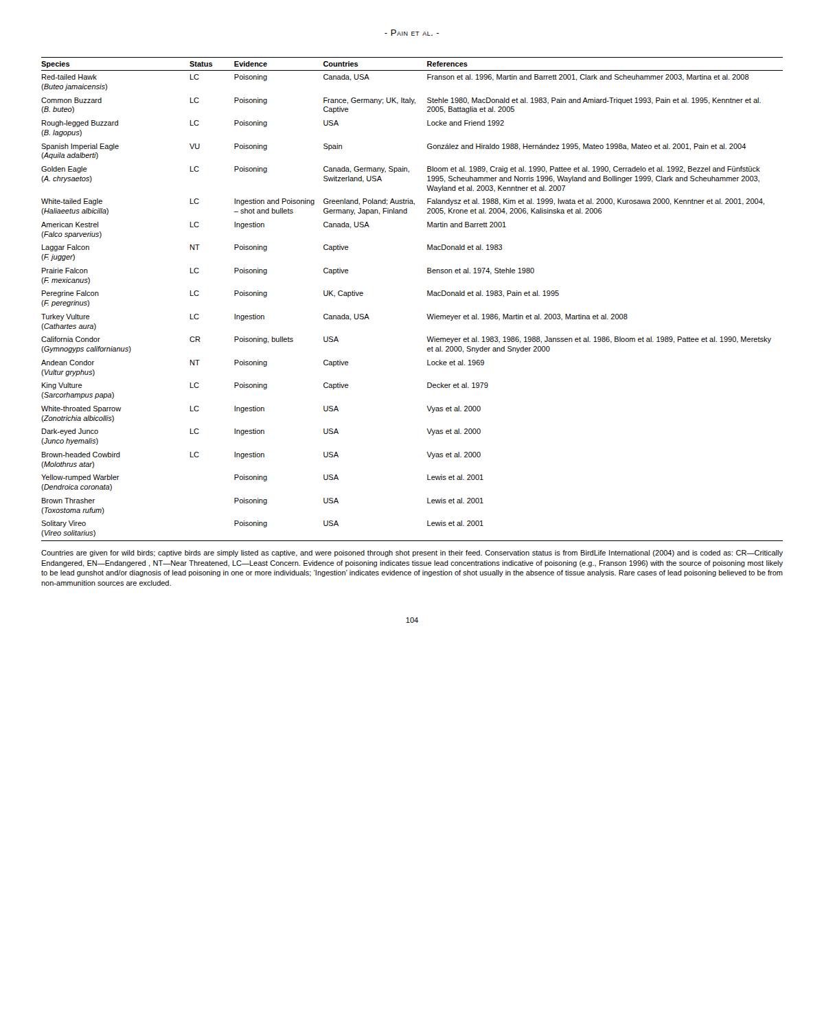- Pain et al. -
| Species | Status | Evidence | Countries | References |
| --- | --- | --- | --- | --- |
| Red-tailed Hawk ( Buteo jamaicensis ) | LC | Poisoning | Canada, USA | Franson et al. 1996, Martin and Barrett 2001, Clark and Scheuhammer 2003, Martina et al. 2008 |
| Common Buzzard ( B. buteo ) | LC | Poisoning | France, Germany; UK, Italy, Captive | Stehle 1980, MacDonald et al. 1983, Pain and Amiard-Triquet 1993, Pain et al. 1995, Kenntner et al. 2005, Battaglia et al. 2005 |
| Rough-legged Buzzard ( B. lagopus ) | LC | Poisoning | USA | Locke and Friend 1992 |
| Spanish Imperial Eagle ( Aquila adalberti ) | VU | Poisoning | Spain | González and Hiraldo 1988, Hernández 1995, Mateo 1998a, Mateo et al. 2001, Pain et al. 2004 |
| Golden Eagle ( A. chrysaetos ) | LC | Poisoning | Canada, Germany, Spain, Switzerland, USA | Bloom et al. 1989, Craig et al. 1990, Pattee et al. 1990, Cerradelo et al. 1992, Bezzel and Fünfstück 1995, Scheuhammer and Norris 1996, Wayland and Bollinger 1999, Clark and Scheuhammer 2003, Wayland et al. 2003, Kenntner et al. 2007 |
| White-tailed Eagle ( Haliaeetus albicilla ) | LC | Ingestion and Poisoning – shot and bullets | Greenland, Poland; Austria, Germany, Japan, Finland | Falandysz et al. 1988, Kim et al. 1999, Iwata et al. 2000, Kurosawa 2000, Kenntner et al. 2001, 2004, 2005, Krone et al. 2004, 2006, Kalisinska et al. 2006 |
| American Kestrel ( Falco sparverius ) | LC | Ingestion | Canada, USA | Martin and Barrett 2001 |
| Laggar Falcon ( F. jugger ) | NT | Poisoning | Captive | MacDonald et al. 1983 |
| Prairie Falcon ( F. mexicanus ) | LC | Poisoning | Captive | Benson et al. 1974, Stehle 1980 |
| Peregrine Falcon ( F. peregrinus ) | LC | Poisoning | UK, Captive | MacDonald et al. 1983, Pain et al. 1995 |
| Turkey Vulture ( Cathartes aura ) | LC | Ingestion | Canada, USA | Wiemeyer et al. 1986, Martin et al. 2003, Martina et al. 2008 |
| California Condor ( Gymnogyps californianus ) | CR | Poisoning, bullets | USA | Wiemeyer et al. 1983, 1986, 1988, Janssen et al. 1986, Bloom et al. 1989, Pattee et al. 1990, Meretsky et al. 2000, Snyder and Snyder 2000 |
| Andean Condor ( Vultur gryphus ) | NT | Poisoning | Captive | Locke et al. 1969 |
| King Vulture ( Sarcorhampus papa ) | LC | Poisoning | Captive | Decker et al. 1979 |
| White-throated Sparrow ( Zonotrichia albicollis ) | LC | Ingestion | USA | Vyas et al. 2000 |
| Dark-eyed Junco ( Junco hyemalis ) | LC | Ingestion | USA | Vyas et al. 2000 |
| Brown-headed Cowbird ( Molothrus atar ) | LC | Ingestion | USA | Vyas et al. 2000 |
| Yellow-rumped Warbler ( Dendroica coronata ) | | Poisoning | USA | Lewis et al. 2001 |
| Brown Thrasher ( Toxostoma rufum ) | | Poisoning | USA | Lewis et al. 2001 |
| Solitary Vireo ( Vireo solitarius ) | | Poisoning | USA | Lewis et al. 2001 |
Countries are given for wild birds; captive birds are simply listed as captive, and were poisoned through shot present in their feed. Conservation status is from BirdLife International (2004) and is coded as: CR—Critically Endangered, EN—Endangered , NT—Near Threatened, LC—Least Concern. Evidence of poisoning indicates tissue lead concentrations indicative of poisoning (e.g., Franson 1996) with the source of poisoning most likely to be lead gunshot and/or diagnosis of lead poisoning in one or more individuals; ‘Ingestion’ indicates evidence of ingestion of shot usually in the absence of tissue analysis. Rare cases of lead poisoning believed to be from non-ammunition sources are excluded.
104